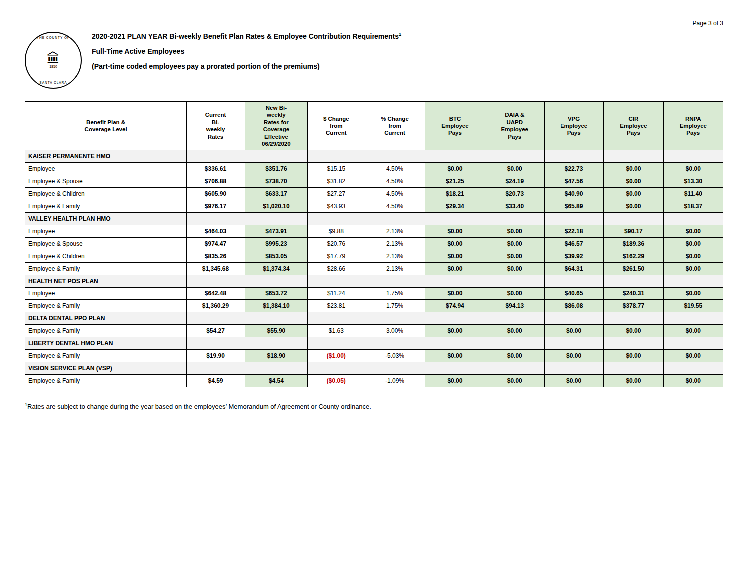Page 3 of 3
THE COUNTY OF
🏛
1850
SANTA CLARA
2020-2021 PLAN YEAR Bi-weekly Benefit Plan Rates & Employee Contribution Requirements1
Full-Time Active Employees
(Part-time coded employees pay a prorated portion of the premiums)
| Benefit Plan & Coverage Level | Current Bi- weekly Rates | New Bi- weekly Rates for Coverage Effective 06/29/2020 | $ Change from Current | % Change from Current | BTC Employee Pays | DAIA & UAPD Employee Pays | VPG Employee Pays | CIR Employee Pays | RNPA Employee Pays |
| --- | --- | --- | --- | --- | --- | --- | --- | --- | --- |
| KAISER PERMANENTE HMO | | | | | | | | | |
| Employee | $336.61 | $351.76 | $15.15 | 4.50% | $0.00 | $0.00 | $22.73 | $0.00 | $0.00 |
| Employee & Spouse | $706.88 | $738.70 | $31.82 | 4.50% | $21.25 | $24.19 | $47.56 | $0.00 | $13.30 |
| Employee & Children | $605.90 | $633.17 | $27.27 | 4.50% | $18.21 | $20.73 | $40.90 | $0.00 | $11.40 |
| Employee & Family | $976.17 | $1,020.10 | $43.93 | 4.50% | $29.34 | $33.40 | $65.89 | $0.00 | $18.37 |
| VALLEY HEALTH PLAN HMO | | | | | | | | | |
| Employee | $464.03 | $473.91 | $9.88 | 2.13% | $0.00 | $0.00 | $22.18 | $90.17 | $0.00 |
| Employee & Spouse | $974.47 | $995.23 | $20.76 | 2.13% | $0.00 | $0.00 | $46.57 | $189.36 | $0.00 |
| Employee & Children | $835.26 | $853.05 | $17.79 | 2.13% | $0.00 | $0.00 | $39.92 | $162.29 | $0.00 |
| Employee & Family | $1,345.68 | $1,374.34 | $28.66 | 2.13% | $0.00 | $0.00 | $64.31 | $261.50 | $0.00 |
| HEALTH NET POS PLAN | | | | | | | | | |
| Employee | $642.48 | $653.72 | $11.24 | 1.75% | $0.00 | $0.00 | $40.65 | $240.31 | $0.00 |
| Employee & Family | $1,360.29 | $1,384.10 | $23.81 | 1.75% | $74.94 | $94.13 | $86.08 | $378.77 | $19.55 |
| DELTA DENTAL PPO PLAN | | | | | | | | | |
| Employee & Family | $54.27 | $55.90 | $1.63 | 3.00% | $0.00 | $0.00 | $0.00 | $0.00 | $0.00 |
| LIBERTY DENTAL HMO PLAN | | | | | | | | | |
| Employee & Family | $19.90 | $18.90 | ($1.00) | -5.03% | $0.00 | $0.00 | $0.00 | $0.00 | $0.00 |
| VISION SERVICE PLAN (VSP) | | | | | | | | | |
| Employee & Family | $4.59 | $4.54 | ($0.05) | -1.09% | $0.00 | $0.00 | $0.00 | $0.00 | $0.00 |
1Rates are subject to change during the year based on the employees’ Memorandum of Agreement or County ordinance.